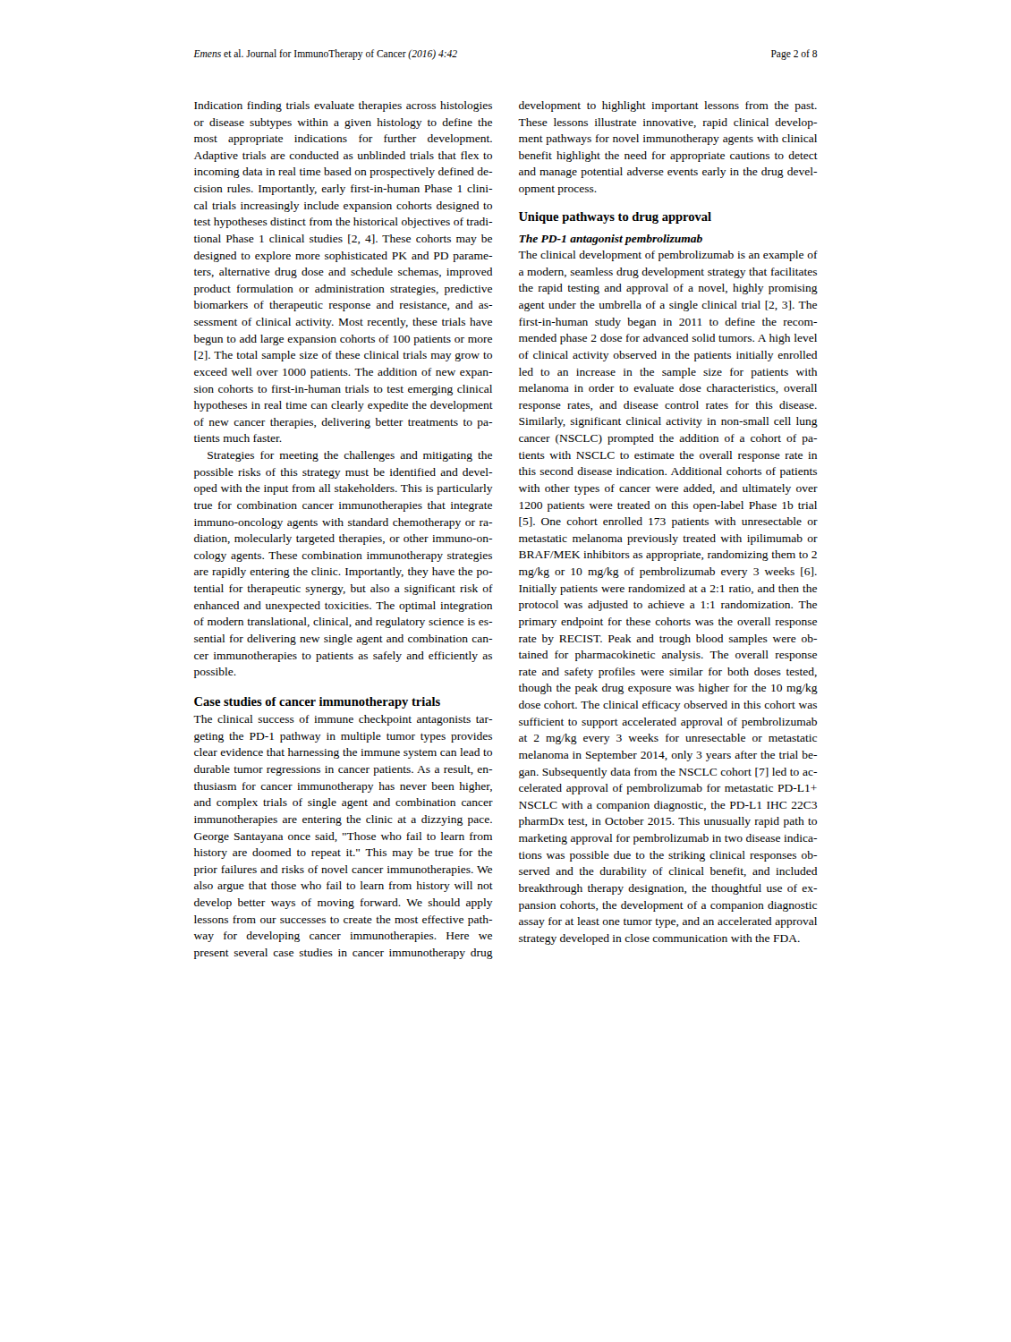Emens et al. Journal for ImmunoTherapy of Cancer (2016) 4:42
Page 2 of 8
Indication finding trials evaluate therapies across histologies or disease subtypes within a given histology to define the most appropriate indications for further development. Adaptive trials are conducted as unblinded trials that flex to incoming data in real time based on prospectively defined decision rules. Importantly, early first-in-human Phase 1 clinical trials increasingly include expansion cohorts designed to test hypotheses distinct from the historical objectives of traditional Phase 1 clinical studies [2, 4]. These cohorts may be designed to explore more sophisticated PK and PD parameters, alternative drug dose and schedule schemas, improved product formulation or administration strategies, predictive biomarkers of therapeutic response and resistance, and assessment of clinical activity. Most recently, these trials have begun to add large expansion cohorts of 100 patients or more [2]. The total sample size of these clinical trials may grow to exceed well over 1000 patients. The addition of new expansion cohorts to first-in-human trials to test emerging clinical hypotheses in real time can clearly expedite the development of new cancer therapies, delivering better treatments to patients much faster.
Strategies for meeting the challenges and mitigating the possible risks of this strategy must be identified and developed with the input from all stakeholders. This is particularly true for combination cancer immunotherapies that integrate immuno-oncology agents with standard chemotherapy or radiation, molecularly targeted therapies, or other immuno-oncology agents. These combination immunotherapy strategies are rapidly entering the clinic. Importantly, they have the potential for therapeutic synergy, but also a significant risk of enhanced and unexpected toxicities. The optimal integration of modern translational, clinical, and regulatory science is essential for delivering new single agent and combination cancer immunotherapies to patients as safely and efficiently as possible.
Case studies of cancer immunotherapy trials
The clinical success of immune checkpoint antagonists targeting the PD-1 pathway in multiple tumor types provides clear evidence that harnessing the immune system can lead to durable tumor regressions in cancer patients. As a result, enthusiasm for cancer immunotherapy has never been higher, and complex trials of single agent and combination cancer immunotherapies are entering the clinic at a dizzying pace. George Santayana once said, "Those who fail to learn from history are doomed to repeat it." This may be true for the prior failures and risks of novel cancer immunotherapies. We also argue that those who fail to learn from history will not develop better ways of moving forward. We should apply lessons from our successes to create the most effective pathway for developing cancer immunotherapies. Here we present several case studies in cancer immunotherapy drug development to highlight important lessons from the past. These lessons illustrate innovative, rapid clinical development pathways for novel immunotherapy agents with clinical benefit highlight the need for appropriate cautions to detect and manage potential adverse events early in the drug development process.
Unique pathways to drug approval
The PD-1 antagonist pembrolizumab
The clinical development of pembrolizumab is an example of a modern, seamless drug development strategy that facilitates the rapid testing and approval of a novel, highly promising agent under the umbrella of a single clinical trial [2, 3]. The first-in-human study began in 2011 to define the recommended phase 2 dose for advanced solid tumors. A high level of clinical activity observed in the patients initially enrolled led to an increase in the sample size for patients with melanoma in order to evaluate dose characteristics, overall response rates, and disease control rates for this disease. Similarly, significant clinical activity in non-small cell lung cancer (NSCLC) prompted the addition of a cohort of patients with NSCLC to estimate the overall response rate in this second disease indication. Additional cohorts of patients with other types of cancer were added, and ultimately over 1200 patients were treated on this open-label Phase 1b trial [5]. One cohort enrolled 173 patients with unresectable or metastatic melanoma previously treated with ipilimumab or BRAF/MEK inhibitors as appropriate, randomizing them to 2 mg/kg or 10 mg/kg of pembrolizumab every 3 weeks [6]. Initially patients were randomized at a 2:1 ratio, and then the protocol was adjusted to achieve a 1:1 randomization. The primary endpoint for these cohorts was the overall response rate by RECIST. Peak and trough blood samples were obtained for pharmacokinetic analysis. The overall response rate and safety profiles were similar for both doses tested, though the peak drug exposure was higher for the 10 mg/kg dose cohort. The clinical efficacy observed in this cohort was sufficient to support accelerated approval of pembrolizumab at 2 mg/kg every 3 weeks for unresectable or metastatic melanoma in September 2014, only 3 years after the trial began. Subsequently data from the NSCLC cohort [7] led to accelerated approval of pembrolizumab for metastatic PD-L1+ NSCLC with a companion diagnostic, the PD-L1 IHC 22C3 pharmDx test, in October 2015. This unusually rapid path to marketing approval for pembrolizumab in two disease indications was possible due to the striking clinical responses observed and the durability of clinical benefit, and included breakthrough therapy designation, the thoughtful use of expansion cohorts, the development of a companion diagnostic assay for at least one tumor type, and an accelerated approval strategy developed in close communication with the FDA.